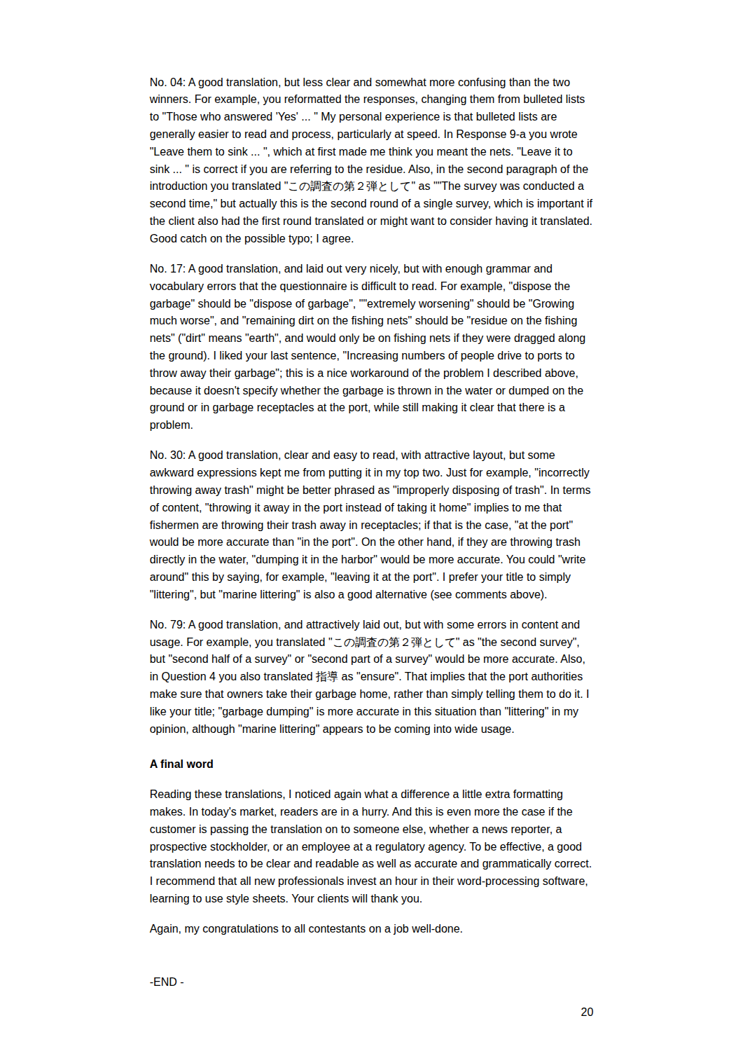No. 04: A good translation, but less clear and somewhat more confusing than the two winners. For example, you reformatted the responses, changing them from bulleted lists to "Those who answered 'Yes' ... " My personal experience is that bulleted lists are generally easier to read and process, particularly at speed. In Response 9-a you wrote "Leave them to sink ... ", which at first made me think you meant the nets. "Leave it to sink ... " is correct if you are referring to the residue. Also, in the second paragraph of the introduction you translated "この調査の第２弾として" as ""The survey was conducted a second time," but actually this is the second round of a single survey, which is important if the client also had the first round translated or might want to consider having it translated. Good catch on the possible typo; I agree.
No. 17: A good translation, and laid out very nicely, but with enough grammar and vocabulary errors that the questionnaire is difficult to read. For example, "dispose the garbage" should be "dispose of garbage", ""extremely worsening" should be "Growing much worse", and "remaining dirt on the fishing nets" should be "residue on the fishing nets" ("dirt" means "earth", and would only be on fishing nets if they were dragged along the ground). I liked your last sentence, "Increasing numbers of people drive to ports to throw away their garbage"; this is a nice workaround of the problem I described above, because it doesn't specify whether the garbage is thrown in the water or dumped on the ground or in garbage receptacles at the port, while still making it clear that there is a problem.
No. 30: A good translation, clear and easy to read, with attractive layout, but some awkward expressions kept me from putting it in my top two. Just for example, "incorrectly throwing away trash" might be better phrased as "improperly disposing of trash". In terms of content, "throwing it away in the port instead of taking it home" implies to me that fishermen are throwing their trash away in receptacles; if that is the case, "at the port" would be more accurate than "in the port". On the other hand, if they are throwing trash directly in the water, "dumping it in the harbor" would be more accurate. You could "write around" this by saying, for example, "leaving it at the port". I prefer your title to simply "littering", but "marine littering" is also a good alternative (see comments above).
No. 79: A good translation, and attractively laid out, but with some errors in content and usage. For example, you translated "この調査の第２弾として" as "the second survey", but "second half of a survey" or "second part of a survey" would be more accurate. Also, in Question 4 you also translated 指導 as "ensure". That implies that the port authorities make sure that owners take their garbage home, rather than simply telling them to do it. I like your title; "garbage dumping" is more accurate in this situation than "littering" in my opinion, although "marine littering" appears to be coming into wide usage.
A final word
Reading these translations, I noticed again what a difference a little extra formatting makes. In today's market, readers are in a hurry. And this is even more the case if the customer is passing the translation on to someone else, whether a news reporter, a prospective stockholder, or an employee at a regulatory agency. To be effective, a good translation needs to be clear and readable as well as accurate and grammatically correct. I recommend that all new professionals invest an hour in their word-processing software, learning to use style sheets. Your clients will thank you.
Again, my congratulations to all contestants on a job well-done.
-END -
20